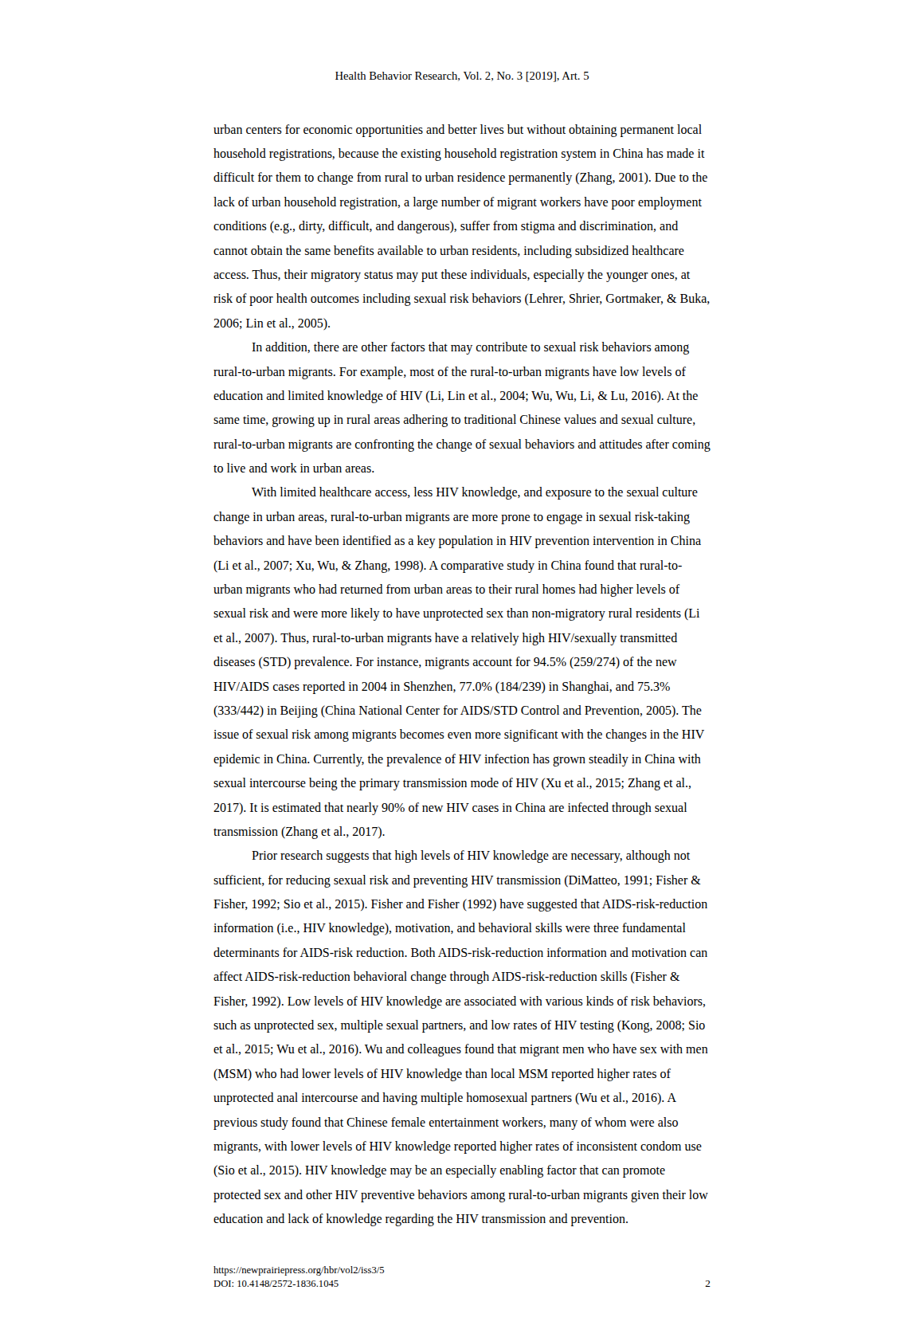Health Behavior Research, Vol. 2, No. 3 [2019], Art. 5
urban centers for economic opportunities and better lives but without obtaining permanent local household registrations, because the existing household registration system in China has made it difficult for them to change from rural to urban residence permanently (Zhang, 2001). Due to the lack of urban household registration, a large number of migrant workers have poor employment conditions (e.g., dirty, difficult, and dangerous), suffer from stigma and discrimination, and cannot obtain the same benefits available to urban residents, including subsidized healthcare access. Thus, their migratory status may put these individuals, especially the younger ones, at risk of poor health outcomes including sexual risk behaviors (Lehrer, Shrier, Gortmaker, & Buka, 2006; Lin et al., 2005).
In addition, there are other factors that may contribute to sexual risk behaviors among rural-to-urban migrants. For example, most of the rural-to-urban migrants have low levels of education and limited knowledge of HIV (Li, Lin et al., 2004; Wu, Wu, Li, & Lu, 2016). At the same time, growing up in rural areas adhering to traditional Chinese values and sexual culture, rural-to-urban migrants are confronting the change of sexual behaviors and attitudes after coming to live and work in urban areas.
With limited healthcare access, less HIV knowledge, and exposure to the sexual culture change in urban areas, rural-to-urban migrants are more prone to engage in sexual risk-taking behaviors and have been identified as a key population in HIV prevention intervention in China (Li et al., 2007; Xu, Wu, & Zhang, 1998). A comparative study in China found that rural-to-urban migrants who had returned from urban areas to their rural homes had higher levels of sexual risk and were more likely to have unprotected sex than non-migratory rural residents (Li et al., 2007). Thus, rural-to-urban migrants have a relatively high HIV/sexually transmitted diseases (STD) prevalence. For instance, migrants account for 94.5% (259/274) of the new HIV/AIDS cases reported in 2004 in Shenzhen, 77.0% (184/239) in Shanghai, and 75.3% (333/442) in Beijing (China National Center for AIDS/STD Control and Prevention, 2005). The issue of sexual risk among migrants becomes even more significant with the changes in the HIV epidemic in China. Currently, the prevalence of HIV infection has grown steadily in China with sexual intercourse being the primary transmission mode of HIV (Xu et al., 2015; Zhang et al., 2017). It is estimated that nearly 90% of new HIV cases in China are infected through sexual transmission (Zhang et al., 2017).
Prior research suggests that high levels of HIV knowledge are necessary, although not sufficient, for reducing sexual risk and preventing HIV transmission (DiMatteo, 1991; Fisher & Fisher, 1992; Sio et al., 2015). Fisher and Fisher (1992) have suggested that AIDS-risk-reduction information (i.e., HIV knowledge), motivation, and behavioral skills were three fundamental determinants for AIDS-risk reduction. Both AIDS-risk-reduction information and motivation can affect AIDS-risk-reduction behavioral change through AIDS-risk-reduction skills (Fisher & Fisher, 1992). Low levels of HIV knowledge are associated with various kinds of risk behaviors, such as unprotected sex, multiple sexual partners, and low rates of HIV testing (Kong, 2008; Sio et al., 2015; Wu et al., 2016). Wu and colleagues found that migrant men who have sex with men (MSM) who had lower levels of HIV knowledge than local MSM reported higher rates of unprotected anal intercourse and having multiple homosexual partners (Wu et al., 2016). A previous study found that Chinese female entertainment workers, many of whom were also migrants, with lower levels of HIV knowledge reported higher rates of inconsistent condom use (Sio et al., 2015). HIV knowledge may be an especially enabling factor that can promote protected sex and other HIV preventive behaviors among rural-to-urban migrants given their low education and lack of knowledge regarding the HIV transmission and prevention.
https://newprairiepress.org/hbr/vol2/iss3/5
DOI: 10.4148/2572-1836.1045
2